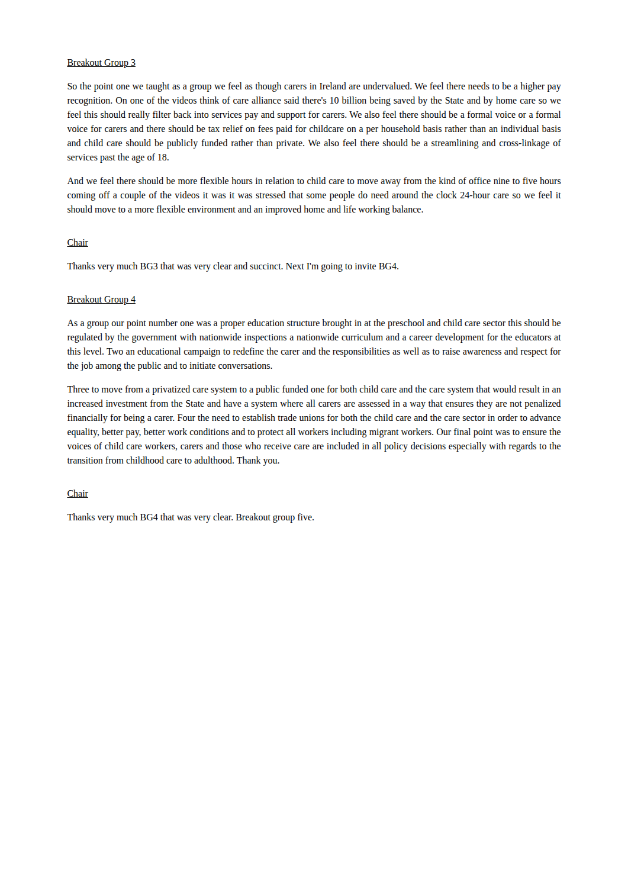Breakout Group 3
So the point one we taught as a group we feel as though carers in Ireland are undervalued. We feel there needs to be a higher pay recognition. On one of the videos think of care alliance said there's 10 billion being saved by the State and by home care so we feel this should really filter back into services pay and support for carers. We also feel there should be a formal voice or a formal voice for carers and there should be tax relief on fees paid for childcare on a per household basis rather than an individual basis and child care should be publicly funded rather than private. We also feel there should be a streamlining and cross-linkage of services past the age of 18.
And we feel there should be more flexible hours in relation to child care to move away from the kind of office nine to five hours coming off a couple of the videos it was it was stressed that some people do need around the clock 24-hour care so we feel it should move to a more flexible environment and an improved home and life working balance.
Chair
Thanks very much BG3 that was very clear and succinct. Next I'm going to invite BG4.
Breakout Group 4
As a group our point number one was a proper education structure brought in at the preschool and child care sector this should be regulated by the government with nationwide inspections a nationwide curriculum and a career development for the educators at this level. Two an educational campaign to redefine the carer and the responsibilities as well as to raise awareness and respect for the job among the public and to initiate conversations.
Three to move from a privatized care system to a public funded one for both child care and the care system that would result in an increased investment from the State and have a system where all carers are assessed in a way that ensures they are not penalized financially for being a carer. Four the need to establish trade unions for both the child care and the care sector in order to advance equality, better pay, better work conditions and to protect all workers including migrant workers. Our final point was to ensure the voices of child care workers, carers and those who receive care are included in all policy decisions especially with regards to the transition from childhood care to adulthood. Thank you.
Chair
Thanks very much BG4 that was very clear. Breakout group five.